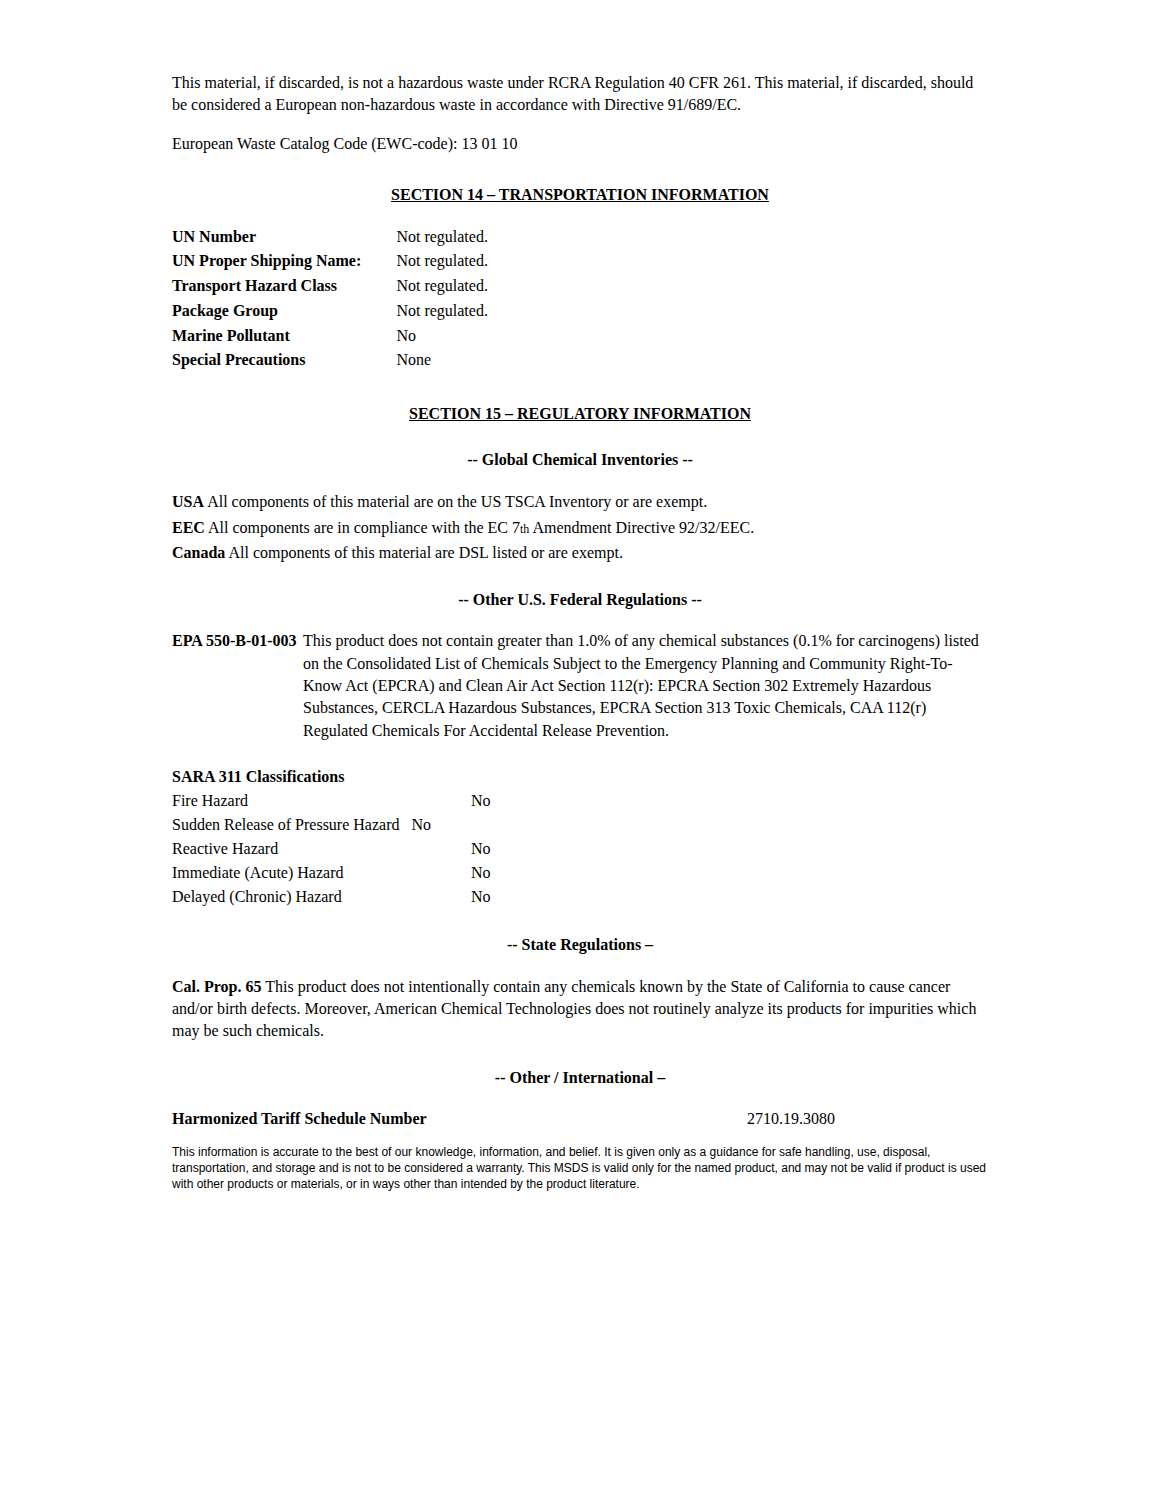This material, if discarded, is not a hazardous waste under RCRA Regulation 40 CFR 261. This material, if discarded, should be considered a European non-hazardous waste in accordance with Directive 91/689/EC.
European Waste Catalog Code (EWC-code): 13 01 10
SECTION 14 – TRANSPORTATION INFORMATION
| UN Number | Not regulated. |
| UN Proper Shipping Name: | Not regulated. |
| Transport Hazard Class | Not regulated. |
| Package Group | Not regulated. |
| Marine Pollutant | No |
| Special Precautions | None |
SECTION 15 – REGULATORY INFORMATION
-- Global Chemical Inventories --
USA All components of this material are on the US TSCA Inventory or are exempt.
EEC All components are in compliance with the EC 7th Amendment Directive 92/32/EEC.
Canada All components of this material are DSL listed or are exempt.
-- Other U.S. Federal Regulations --
EPA 550-B-01-003 This product does not contain greater than 1.0% of any chemical substances (0.1% for carcinogens) listed on the Consolidated List of Chemicals Subject to the Emergency Planning and Community Right-To-Know Act (EPCRA) and Clean Air Act Section 112(r): EPCRA Section 302 Extremely Hazardous Substances, CERCLA Hazardous Substances, EPCRA Section 313 Toxic Chemicals, CAA 112(r) Regulated Chemicals For Accidental Release Prevention.
SARA 311 Classifications
| Fire Hazard | No |
| Sudden Release of Pressure Hazard No | |
| Reactive Hazard | No |
| Immediate (Acute) Hazard | No |
| Delayed (Chronic) Hazard | No |
-- State Regulations –
Cal. Prop. 65 This product does not intentionally contain any chemicals known by the State of California to cause cancer and/or birth defects. Moreover, American Chemical Technologies does not routinely analyze its products for impurities which may be such chemicals.
-- Other / International –
Harmonized Tariff Schedule Number 2710.19.3080
This information is accurate to the best of our knowledge, information, and belief. It is given only as a guidance for safe handling, use, disposal, transportation, and storage and is not to be considered a warranty. This MSDS is valid only for the named product, and may not be valid if product is used with other products or materials, or in ways other than intended by the product literature.